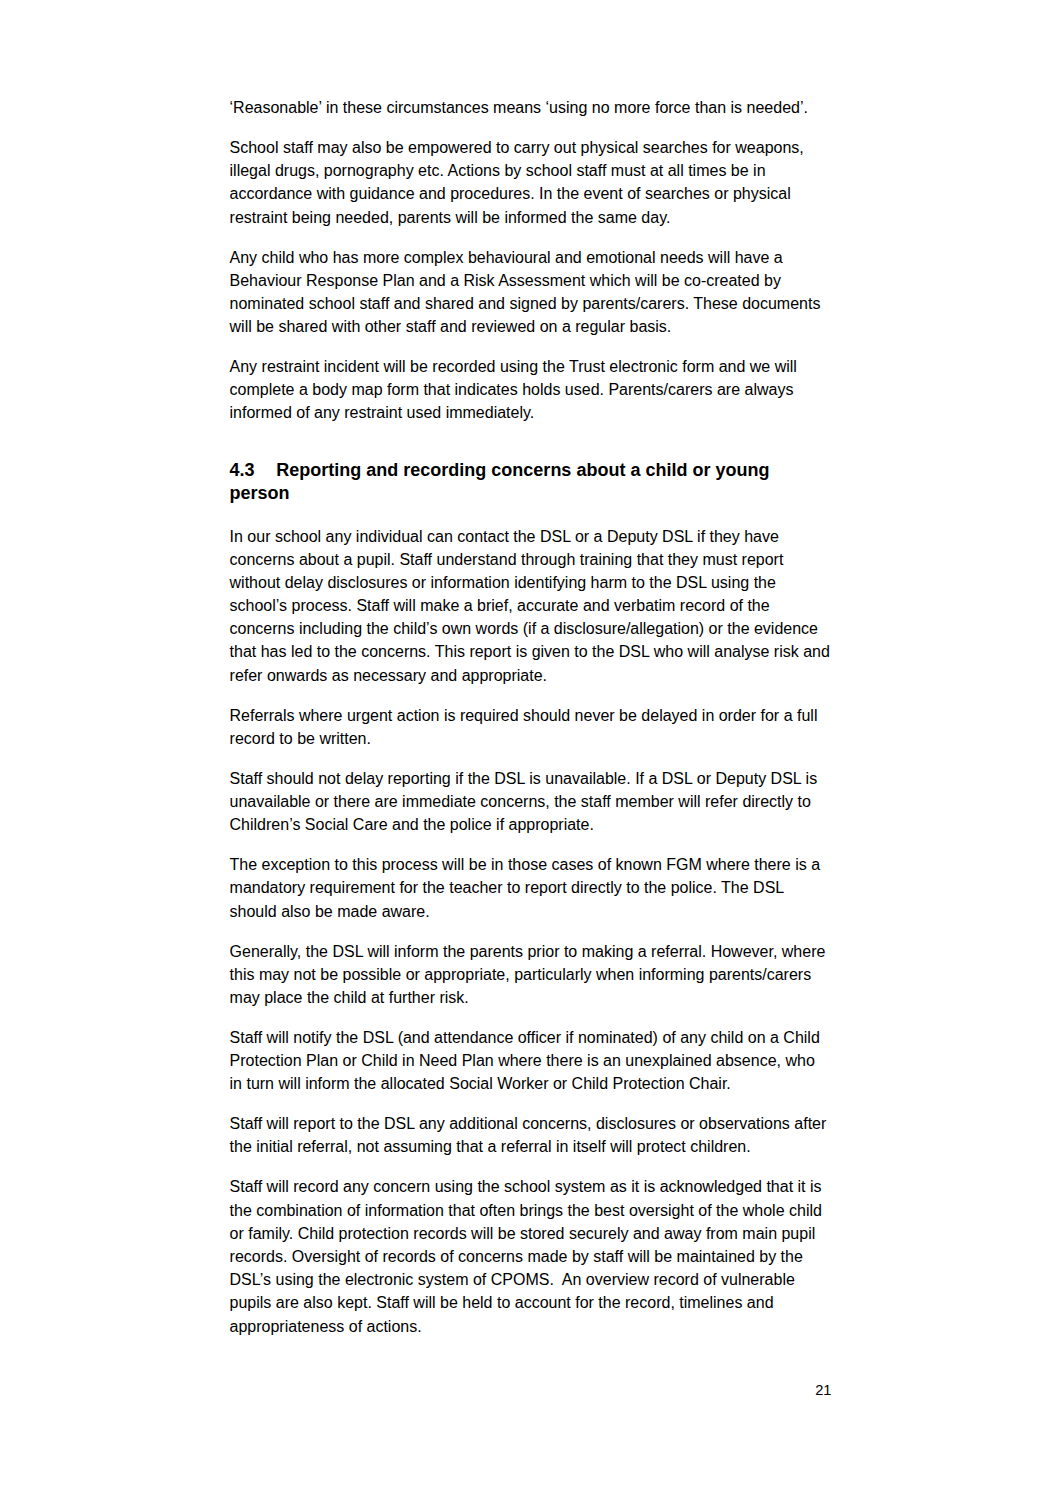‘Reasonable’ in these circumstances means ‘using no more force than is needed’.
School staff may also be empowered to carry out physical searches for weapons, illegal drugs, pornography etc. Actions by school staff must at all times be in accordance with guidance and procedures. In the event of searches or physical restraint being needed, parents will be informed the same day.
Any child who has more complex behavioural and emotional needs will have a Behaviour Response Plan and a Risk Assessment which will be co-created by nominated school staff and shared and signed by parents/carers. These documents will be shared with other staff and reviewed on a regular basis.
Any restraint incident will be recorded using the Trust electronic form and we will complete a body map form that indicates holds used. Parents/carers are always informed of any restraint used immediately.
4.3 Reporting and recording concerns about a child or young person
In our school any individual can contact the DSL or a Deputy DSL if they have concerns about a pupil. Staff understand through training that they must report without delay disclosures or information identifying harm to the DSL using the school’s process. Staff will make a brief, accurate and verbatim record of the concerns including the child’s own words (if a disclosure/allegation) or the evidence that has led to the concerns. This report is given to the DSL who will analyse risk and refer onwards as necessary and appropriate.
Referrals where urgent action is required should never be delayed in order for a full record to be written.
Staff should not delay reporting if the DSL is unavailable. If a DSL or Deputy DSL is unavailable or there are immediate concerns, the staff member will refer directly to Children’s Social Care and the police if appropriate.
The exception to this process will be in those cases of known FGM where there is a mandatory requirement for the teacher to report directly to the police. The DSL should also be made aware.
Generally, the DSL will inform the parents prior to making a referral. However, where this may not be possible or appropriate, particularly when informing parents/carers may place the child at further risk.
Staff will notify the DSL (and attendance officer if nominated) of any child on a Child Protection Plan or Child in Need Plan where there is an unexplained absence, who in turn will inform the allocated Social Worker or Child Protection Chair.
Staff will report to the DSL any additional concerns, disclosures or observations after the initial referral, not assuming that a referral in itself will protect children.
Staff will record any concern using the school system as it is acknowledged that it is the combination of information that often brings the best oversight of the whole child or family. Child protection records will be stored securely and away from main pupil records. Oversight of records of concerns made by staff will be maintained by the DSL’s using the electronic system of CPOMS. An overview record of vulnerable pupils are also kept. Staff will be held to account for the record, timelines and appropriateness of actions.
21